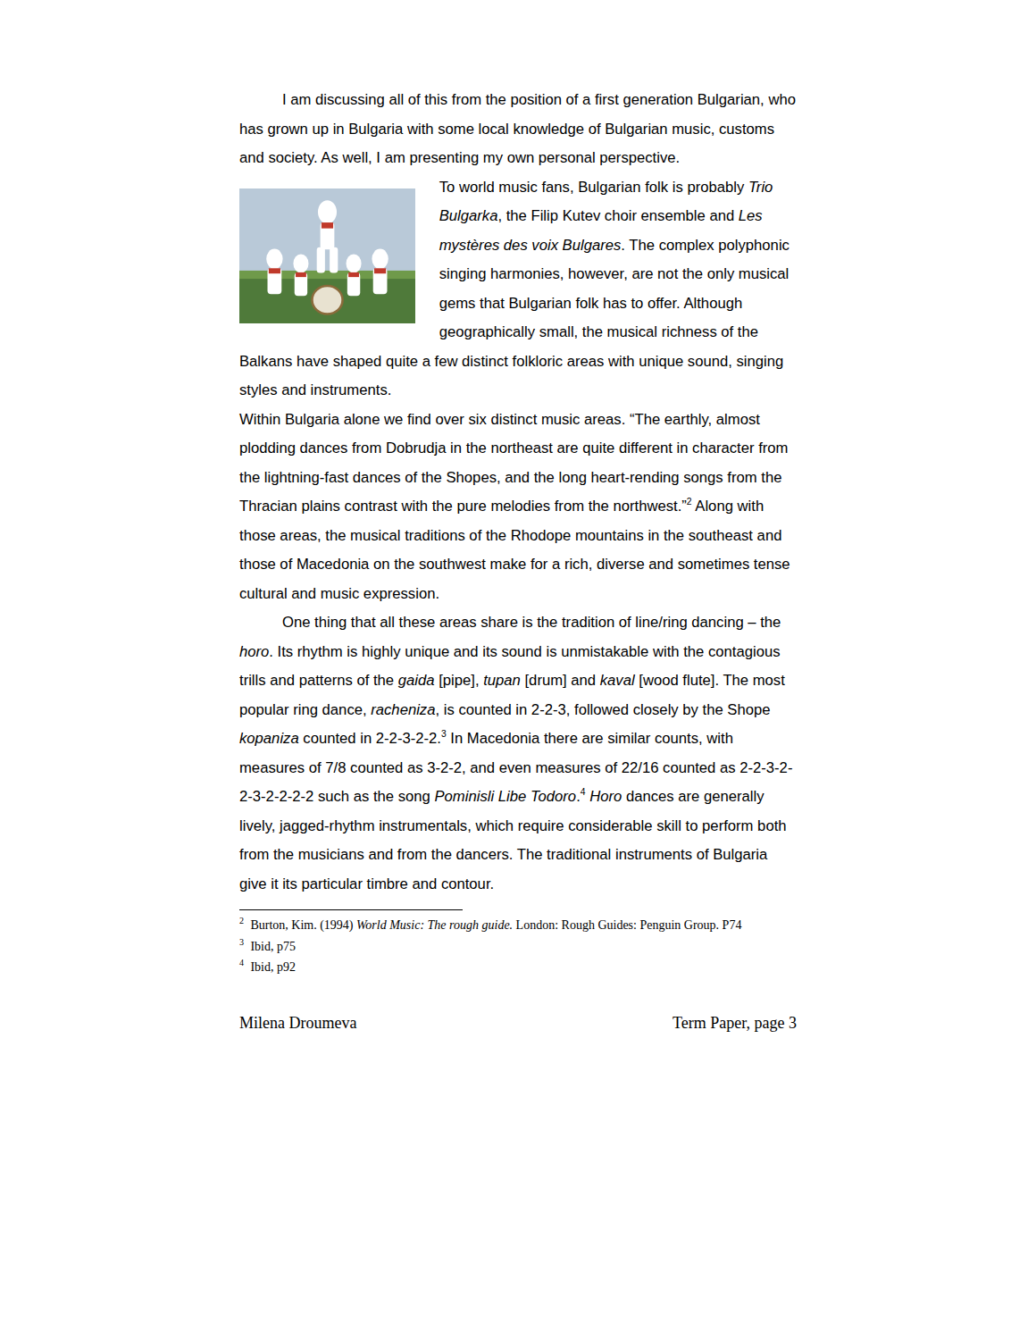I am discussing all of this from the position of a first generation Bulgarian, who has grown up in Bulgaria with some local knowledge of Bulgarian music, customs and society. As well, I am presenting my own personal perspective.
To world music fans, Bulgarian folk is probably Trio Bulgarka, the Filip Kutev choir ensemble and Les mystères des voix Bulgares. The complex polyphonic singing harmonies, however, are not the only musical gems that Bulgarian folk has to offer. Although geographically small, the musical richness of the Balkans have shaped quite a few distinct folkloric areas with unique sound, singing styles and instruments.
Within Bulgaria alone we find over six distinct music areas. “The earthly, almost plodding dances from Dobrudja in the northeast are quite different in character from the lightning-fast dances of the Shopes, and the long heart-rending songs from the Thracian plains contrast with the pure melodies from the northwest.”2 Along with those areas, the musical traditions of the Rhodope mountains in the southeast and those of Macedonia on the southwest make for a rich, diverse and sometimes tense cultural and music expression.
One thing that all these areas share is the tradition of line/ring dancing – the horo. Its rhythm is highly unique and its sound is unmistakable with the contagious trills and patterns of the gaida [pipe], tupan [drum] and kaval [wood flute]. The most popular ring dance, racheniza, is counted in 2-2-3, followed closely by the Shope kopaniza counted in 2-2-3-2-2.3 In Macedonia there are similar counts, with measures of 7/8 counted as 3-2-2, and even measures of 22/16 counted as 2-2-3-2-2-3-2-2-2-2 such as the song Pominisli Libe Todoro.4 Horo dances are generally lively, jagged-rhythm instrumentals, which require considerable skill to perform both from the musicians and from the dancers. The traditional instruments of Bulgaria give it its particular timbre and contour.
2 Burton, Kim. (1994) World Music: The rough guide. London: Rough Guides: Penguin Group. P74
3 Ibid, p75
4 Ibid, p92
Milena Droumeva Term Paper, page 3